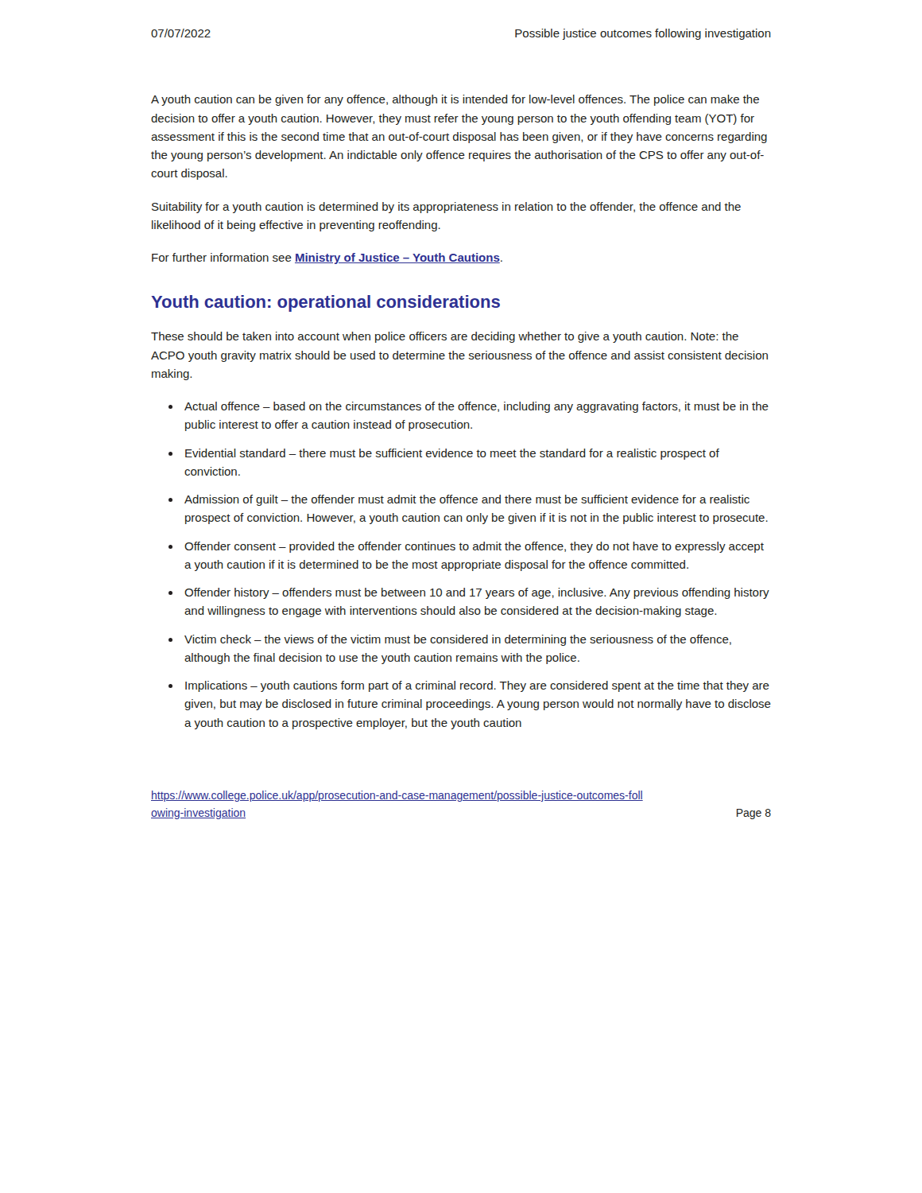07/07/2022
Possible justice outcomes following investigation
A youth caution can be given for any offence, although it is intended for low-level offences. The police can make the decision to offer a youth caution. However, they must refer the young person to the youth offending team (YOT) for assessment if this is the second time that an out-of-court disposal has been given, or if they have concerns regarding the young person’s development. An indictable only offence requires the authorisation of the CPS to offer any out-of-court disposal.
Suitability for a youth caution is determined by its appropriateness in relation to the offender, the offence and the likelihood of it being effective in preventing reoffending.
For further information see Ministry of Justice – Youth Cautions.
Youth caution: operational considerations
These should be taken into account when police officers are deciding whether to give a youth caution. Note: the ACPO youth gravity matrix should be used to determine the seriousness of the offence and assist consistent decision making.
Actual offence – based on the circumstances of the offence, including any aggravating factors, it must be in the public interest to offer a caution instead of prosecution.
Evidential standard – there must be sufficient evidence to meet the standard for a realistic prospect of conviction.
Admission of guilt – the offender must admit the offence and there must be sufficient evidence for a realistic prospect of conviction. However, a youth caution can only be given if it is not in the public interest to prosecute.
Offender consent – provided the offender continues to admit the offence, they do not have to expressly accept a youth caution if it is determined to be the most appropriate disposal for the offence committed.
Offender history – offenders must be between 10 and 17 years of age, inclusive. Any previous offending history and willingness to engage with interventions should also be considered at the decision-making stage.
Victim check – the views of the victim must be considered in determining the seriousness of the offence, although the final decision to use the youth caution remains with the police.
Implications – youth cautions form part of a criminal record. They are considered spent at the time that they are given, but may be disclosed in future criminal proceedings. A young person would not normally have to disclose a youth caution to a prospective employer, but the youth caution
https://www.college.police.uk/app/prosecution-and-case-management/possible-justice-outcomes-following-investigation
Page 8